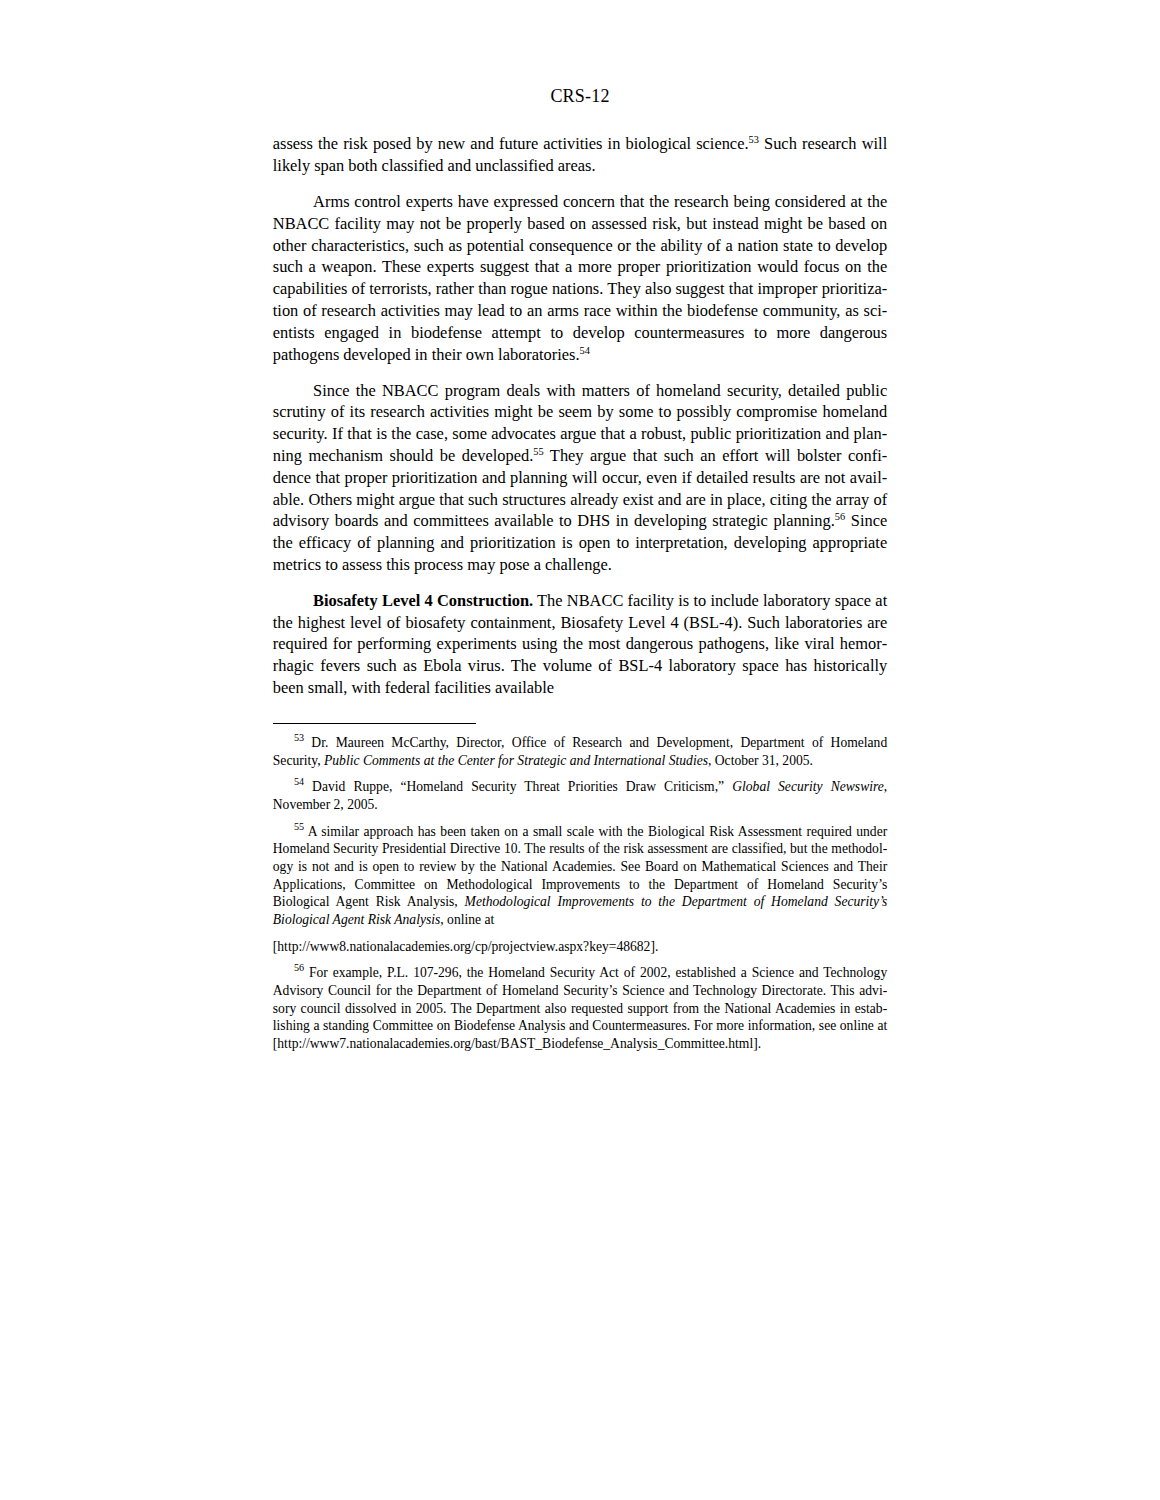CRS-12
assess the risk posed by new and future activities in biological science.53 Such research will likely span both classified and unclassified areas.
Arms control experts have expressed concern that the research being considered at the NBACC facility may not be properly based on assessed risk, but instead might be based on other characteristics, such as potential consequence or the ability of a nation state to develop such a weapon. These experts suggest that a more proper prioritization would focus on the capabilities of terrorists, rather than rogue nations. They also suggest that improper prioritization of research activities may lead to an arms race within the biodefense community, as scientists engaged in biodefense attempt to develop countermeasures to more dangerous pathogens developed in their own laboratories.54
Since the NBACC program deals with matters of homeland security, detailed public scrutiny of its research activities might be seem by some to possibly compromise homeland security. If that is the case, some advocates argue that a robust, public prioritization and planning mechanism should be developed.55 They argue that such an effort will bolster confidence that proper prioritization and planning will occur, even if detailed results are not available. Others might argue that such structures already exist and are in place, citing the array of advisory boards and committees available to DHS in developing strategic planning.56 Since the efficacy of planning and prioritization is open to interpretation, developing appropriate metrics to assess this process may pose a challenge.
Biosafety Level 4 Construction. The NBACC facility is to include laboratory space at the highest level of biosafety containment, Biosafety Level 4 (BSL-4). Such laboratories are required for performing experiments using the most dangerous pathogens, like viral hemorrhagic fevers such as Ebola virus. The volume of BSL-4 laboratory space has historically been small, with federal facilities available
53 Dr. Maureen McCarthy, Director, Office of Research and Development, Department of Homeland Security, Public Comments at the Center for Strategic and International Studies, October 31, 2005.
54 David Ruppe, “Homeland Security Threat Priorities Draw Criticism,” Global Security Newswire, November 2, 2005.
55 A similar approach has been taken on a small scale with the Biological Risk Assessment required under Homeland Security Presidential Directive 10. The results of the risk assessment are classified, but the methodology is not and is open to review by the National Academies. See Board on Mathematical Sciences and Their Applications, Committee on Methodological Improvements to the Department of Homeland Security’s Biological Agent Risk Analysis, Methodological Improvements to the Department of Homeland Security’s Biological Agent Risk Analysis, online at
[http://www8.nationalacademies.org/cp/projectview.aspx?key=48682].
56 For example, P.L. 107-296, the Homeland Security Act of 2002, established a Science and Technology Advisory Council for the Department of Homeland Security’s Science and Technology Directorate. This advisory council dissolved in 2005. The Department also requested support from the National Academies in establishing a standing Committee on Biodefense Analysis and Countermeasures. For more information, see online at [http://www7.nationalacademies.org/bast/BAST_Biodefense_Analysis_Committee.html].